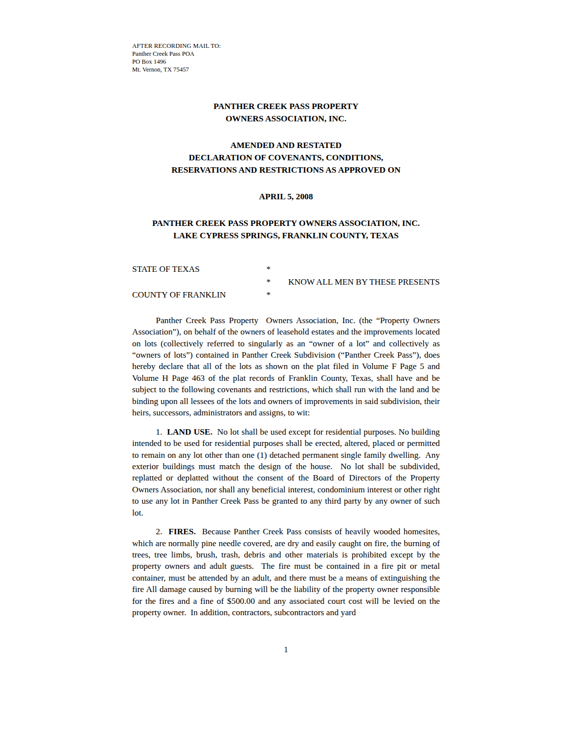AFTER RECORDING MAIL TO:
Panther Creek Pass POA
PO Box 1496
Mt. Vernon, TX 75457
PANTHER CREEK PASS PROPERTY
OWNERS ASSOCIATION, INC.
AMENDED AND RESTATED
DECLARATION OF COVENANTS, CONDITIONS,
RESERVATIONS AND RESTRICTIONS AS APPROVED ON
APRIL 5, 2008
PANTHER CREEK PASS PROPERTY OWNERS ASSOCIATION, INC.
LAKE CYPRESS SPRINGS, FRANKLIN COUNTY, TEXAS
| STATE OF TEXAS | * | |
| | * | KNOW ALL MEN BY THESE PRESENTS |
| COUNTY OF FRANKLIN | * | |
Panther Creek Pass Property Owners Association, Inc. (the “Property Owners Association”), on behalf of the owners of leasehold estates and the improvements located on lots (collectively referred to singularly as an “owner of a lot” and collectively as “owners of lots”) contained in Panther Creek Subdivision (“Panther Creek Pass”), does hereby declare that all of the lots as shown on the plat filed in Volume F Page 5 and Volume H Page 463 of the plat records of Franklin County, Texas, shall have and be subject to the following covenants and restrictions, which shall run with the land and be binding upon all lessees of the lots and owners of improvements in said subdivision, their heirs, successors, administrators and assigns, to wit:
1. LAND USE. No lot shall be used except for residential purposes. No building intended to be used for residential purposes shall be erected, altered, placed or permitted to remain on any lot other than one (1) detached permanent single family dwelling. Any exterior buildings must match the design of the house. No lot shall be subdivided, replatted or deplatted without the consent of the Board of Directors of the Property Owners Association, nor shall any beneficial interest, condominium interest or other right to use any lot in Panther Creek Pass be granted to any third party by any owner of such lot.
2. FIRES. Because Panther Creek Pass consists of heavily wooded homesites, which are normally pine needle covered, are dry and easily caught on fire, the burning of trees, tree limbs, brush, trash, debris and other materials is prohibited except by the property owners and adult guests. The fire must be contained in a fire pit or metal container, must be attended by an adult, and there must be a means of extinguishing the fire All damage caused by burning will be the liability of the property owner responsible for the fires and a fine of $500.00 and any associated court cost will be levied on the property owner. In addition, contractors, subcontractors and yard
1